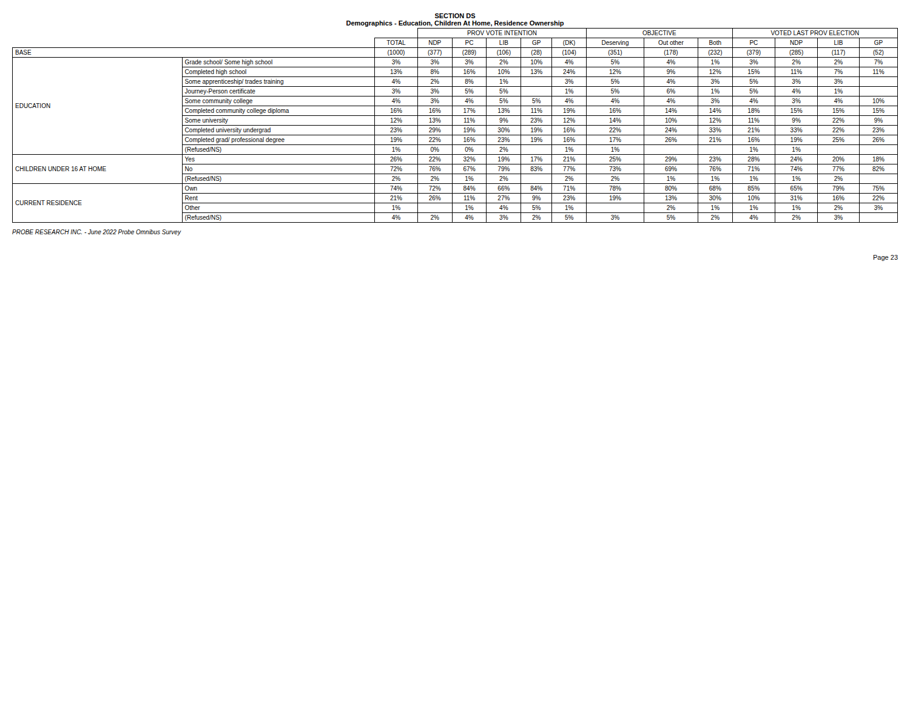SECTION DS
Demographics - Education, Children At Home, Residence Ownership
| | | PROV VOTE INTENTION | OBJECTIVE | VOTED LAST PROV ELECTION |
| | TOTAL | NDP | PC | LIB | GP | (DK) | Deserving | Out other | Both | PC | NDP | LIB | GP |
| BASE | (1000) | (377) | (289) | (106) | (28) | (104) | (351) | (178) | (232) | (379) | (285) | (117) | (52) |
| EDUCATION | Grade school/ Some high school | 3% | 3% | 3% | 2% | 10% | 4% | 5% | 4% | 1% | 3% | 2% | 2% | 7% |
| Completed high school | 13% | 8% | 16% | 10% | 13% | 24% | 12% | 9% | 12% | 15% | 11% | 7% | 11% |
| Some apprenticeship/ trades training | 4% | 2% | 8% | 1% | | 3% | 5% | 4% | 3% | 5% | 3% | 3% | |
| Journey-Person certificate | 3% | 3% | 5% | 5% | | 1% | 5% | 6% | 1% | 5% | 4% | 1% | |
| Some community college | 4% | 3% | 4% | 5% | 5% | 4% | 4% | 4% | 3% | 4% | 3% | 4% | 10% |
| Completed community college diploma | 16% | 16% | 17% | 13% | 11% | 19% | 16% | 14% | 14% | 18% | 15% | 15% | 15% |
| Some university | 12% | 13% | 11% | 9% | 23% | 12% | 14% | 10% | 12% | 11% | 9% | 22% | 9% |
| Completed university undergrad | 23% | 29% | 19% | 30% | 19% | 16% | 22% | 24% | 33% | 21% | 33% | 22% | 23% |
| Completed grad/ professional degree | 19% | 22% | 16% | 23% | 19% | 16% | 17% | 26% | 21% | 16% | 19% | 25% | 26% |
| (Refused/NS) | 1% | 0% | 0% | 2% | | 1% | 1% | | | 1% | 1% | | |
| CHILDREN UNDER 16 AT HOME | Yes | 26% | 22% | 32% | 19% | 17% | 21% | 25% | 29% | 23% | 28% | 24% | 20% | 18% |
| No | 72% | 76% | 67% | 79% | 83% | 77% | 73% | 69% | 76% | 71% | 74% | 77% | 82% |
| (Refused/NS) | 2% | 2% | 1% | 2% | | 2% | 2% | 1% | 1% | 1% | 1% | 2% | |
| CURRENT RESIDENCE | Own | 74% | 72% | 84% | 66% | 84% | 71% | 78% | 80% | 68% | 85% | 65% | 79% | 75% |
| Rent | 21% | 26% | 11% | 27% | 9% | 23% | 19% | 13% | 30% | 10% | 31% | 16% | 22% |
| Other | 1% | | 1% | 4% | 5% | 1% | | 2% | 1% | 1% | 1% | 2% | 3% |
| (Refused/NS) | 4% | 2% | 4% | 3% | 2% | 5% | 3% | 5% | 2% | 4% | 2% | 3% | |
PROBE RESEARCH INC. - June 2022 Probe Omnibus Survey
Page 23